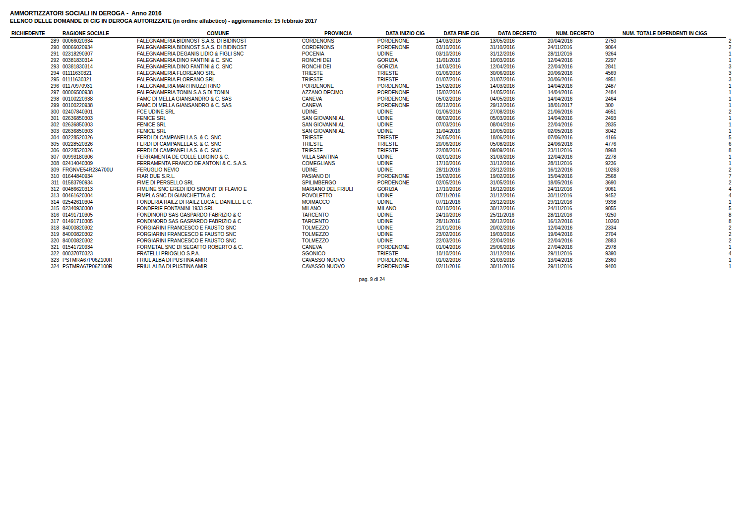AMMORTIZZATORI SOCIALI IN DEROGA - Anno 2016
ELENCO DELLE DOMANDE DI CIG IN DEROGA AUTORIZZATE (in ordine alfabetico) - aggiornamento: 15 febbraio 2017
| RICHIEDENTE | RAGIONE SOCIALE | COMUNE | PROVINCIA | DATA INIZIO CIG | DATA FINE CIG | DATA DECRETO | NUM. DECRETO | NUM. TOTALE DIPENDENTI IN CIGS |
| --- | --- | --- | --- | --- | --- | --- | --- | --- |
| 289 | 00066020934 | FALEGNAMERIA BIDINOST S.A.S. DI BIDINOST | CORDENONS | PORDENONE | 14/03/2016 | 13/05/2016 | 20/04/2016 | 2750 | 2 |
| 290 | 00066020934 | FALEGNAMERIA BIDINOST S.A.S. DI BIDINOST | CORDENONS | PORDENONE | 03/10/2016 | 31/10/2016 | 24/11/2016 | 9064 | 2 |
| 291 | 02318290307 | FALEGNAMERIA DEGANIS LIDIO & FIGLI SNC | POCENIA | UDINE | 03/10/2016 | 31/12/2016 | 28/11/2016 | 9264 | 1 |
| 292 | 00381830314 | FALEGNAMERIA DINO FANTINI & C. SNC | RONCHI DEI | GORIZIA | 11/01/2016 | 10/03/2016 | 12/04/2016 | 2297 | 1 |
| 293 | 00381830314 | FALEGNAMERIA DINO FANTINI & C. SNC | RONCHI DEI | GORIZIA | 14/03/2016 | 12/04/2016 | 22/04/2016 | 2841 | 3 |
| 294 | 01111630321 | FALEGNAMERIA FLOREANO SRL | TRIESTE | TRIESTE | 01/06/2016 | 30/06/2016 | 20/06/2016 | 4569 | 3 |
| 295 | 01111630321 | FALEGNAMERIA FLOREANO SRL | TRIESTE | TRIESTE | 01/07/2016 | 31/07/2016 | 30/06/2016 | 4951 | 3 |
| 296 | 01170970931 | FALEGNAMERIA MARTINUZZI RINO | PORDENONE | PORDENONE | 15/02/2016 | 14/03/2016 | 14/04/2016 | 2487 | 1 |
| 297 | 00006500938 | FALEGNAMERIA TONIN S.A.S DI TONIN | AZZANO DECIMO | PORDENONE | 15/02/2016 | 14/05/2016 | 14/04/2016 | 2484 | 1 |
| 298 | 00100220938 | FAMC DI MELLA GIANSANDRO & C. SAS | CANEVA | PORDENONE | 05/02/2016 | 04/05/2016 | 14/04/2016 | 2464 | 1 |
| 299 | 00100220938 | FAMC DI MELLA GIANSANDRO & C. SAS | CANEVA | PORDENONE | 05/12/2016 | 29/12/2016 | 18/01/2017 | 300 | 1 |
| 300 | 02407840301 | FCE UDINE SRL | UDINE | UDINE | 01/06/2016 | 27/08/2016 | 21/06/2016 | 4651 | 2 |
| 301 | 02636850303 | FENICE SRL | SAN GIOVANNI AL | UDINE | 08/02/2016 | 05/03/2016 | 14/04/2016 | 2493 | 1 |
| 302 | 02636850303 | FENICE SRL | SAN GIOVANNI AL | UDINE | 07/03/2016 | 08/04/2016 | 22/04/2016 | 2835 | 1 |
| 303 | 02636850303 | FENICE SRL | SAN GIOVANNI AL | UDINE | 11/04/2016 | 10/05/2016 | 02/05/2016 | 3042 | 1 |
| 304 | 00228520326 | FERDI DI CAMPANELLA S. & C. SNC | TRIESTE | TRIESTE | 26/05/2016 | 18/06/2016 | 07/06/2016 | 4166 | 5 |
| 305 | 00228520326 | FERDI DI CAMPANELLA S. & C. SNC | TRIESTE | TRIESTE | 20/06/2016 | 05/08/2016 | 24/06/2016 | 4776 | 6 |
| 306 | 00228520326 | FERDI DI CAMPANELLA S. & C. SNC | TRIESTE | TRIESTE | 22/08/2016 | 09/09/2016 | 23/11/2016 | 8968 | 8 |
| 307 | 00993180306 | FERRAMENTA DE COLLE LUIGINO & C. | VILLA SANTINA | UDINE | 02/01/2016 | 31/03/2016 | 12/04/2016 | 2278 | 1 |
| 308 | 02414040309 | FERRAMENTA FRANCO DE ANTONI & C. S.A.S. | COMEGLIANS | UDINE | 17/10/2016 | 31/12/2016 | 28/11/2016 | 9236 | 1 |
| 309 | FRGNVE54R23A700U | FERUGLIO NEVIO | UDINE | UDINE | 28/11/2016 | 23/12/2016 | 16/12/2016 | 10263 | 2 |
| 310 | 01644840934 | FIAR DUE S.R.L. | PASIANO DI | PORDENONE | 15/02/2016 | 19/02/2016 | 15/04/2016 | 2568 | 7 |
| 311 | 01583790934 | FIME DI PERSELLO SRL | SPILIMBERGO | PORDENONE | 02/05/2016 | 31/05/2016 | 18/05/2016 | 3690 | 2 |
| 312 | 00486620313 | FIMLINE SNC EREDI IDO SIMONIT DI FLAVIO E | MARIANO DEL FRIULI | GORIZIA | 17/10/2016 | 16/12/2016 | 24/11/2016 | 9061 | 4 |
| 313 | 00461620304 | FIMPLA SNC DI GIANCHETTA & C. | POVOLETTO | UDINE | 07/11/2016 | 31/12/2016 | 30/11/2016 | 9452 | 4 |
| 314 | 02542610304 | FONDERIA RAILZ DI RAILZ LUCA E DANIELE E C. | MOIMACCO | UDINE | 07/11/2016 | 23/12/2016 | 29/11/2016 | 9398 | 1 |
| 315 | 02340930300 | FONDERIE FONTANINI 1933 SRL | MILANO | MILANO | 03/10/2016 | 30/12/2016 | 24/11/2016 | 9055 | 5 |
| 316 | 01491710305 | FONDINORD SAS GASPARDO FABRIZIO & C | TARCENTO | UDINE | 24/10/2016 | 25/11/2016 | 28/11/2016 | 9250 | 8 |
| 317 | 01491710305 | FONDINORD SAS GASPARDO FABRIZIO & C | TARCENTO | UDINE | 28/11/2016 | 30/12/2016 | 16/12/2016 | 10260 | 8 |
| 318 | 84000820302 | FORGIARINI FRANCESCO E FAUSTO SNC | TOLMEZZO | UDINE | 21/01/2016 | 20/02/2016 | 12/04/2016 | 2334 | 2 |
| 319 | 84000820302 | FORGIARINI FRANCESCO E FAUSTO SNC | TOLMEZZO | UDINE | 23/02/2016 | 19/03/2016 | 19/04/2016 | 2704 | 2 |
| 320 | 84000820302 | FORGIARINI FRANCESCO E FAUSTO SNC | TOLMEZZO | UDINE | 22/03/2016 | 22/04/2016 | 22/04/2016 | 2883 | 2 |
| 321 | 01541720934 | FORMETAL SNC DI SEGATTO ROBERTO & C. | CANEVA | PORDENONE | 01/04/2016 | 29/06/2016 | 27/04/2016 | 2978 | 1 |
| 322 | 00037070323 | FRATELLI PRIOGLIO S.P.A. | SGONICO | TRIESTE | 10/10/2016 | 31/12/2016 | 29/11/2016 | 9390 | 4 |
| 323 | PSTMRA67P06Z100R | FRIUL ALBA DI PUSTINA AMIR | CAVASSO NUOVO | PORDENONE | 01/02/2016 | 31/03/2016 | 13/04/2016 | 2360 | 1 |
| 324 | PSTMRA67P06Z100R | FRIUL ALBA DI PUSTINA AMIR | CAVASSO NUOVO | PORDENONE | 02/11/2016 | 30/11/2016 | 29/11/2016 | 9400 | 1 |
pag. 9 di 24